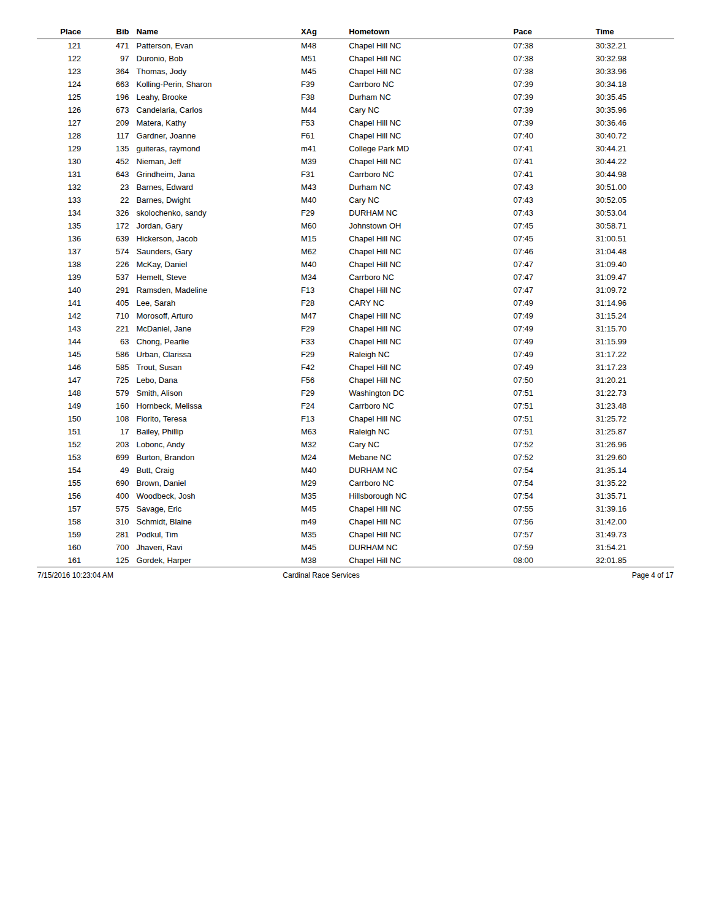| Place | Bib | Name | XAg | Hometown | Pace | Time |
| --- | --- | --- | --- | --- | --- | --- |
| 121 | 471 | Patterson, Evan | M48 | Chapel Hill NC | 07:38 | 30:32.21 |
| 122 | 97 | Duronio, Bob | M51 | Chapel Hill NC | 07:38 | 30:32.98 |
| 123 | 364 | Thomas, Jody | M45 | Chapel Hill NC | 07:38 | 30:33.96 |
| 124 | 663 | Kolling-Perin, Sharon | F39 | Carrboro NC | 07:39 | 30:34.18 |
| 125 | 196 | Leahy, Brooke | F38 | Durham NC | 07:39 | 30:35.45 |
| 126 | 673 | Candelaria, Carlos | M44 | Cary NC | 07:39 | 30:35.96 |
| 127 | 209 | Matera, Kathy | F53 | Chapel Hill NC | 07:39 | 30:36.46 |
| 128 | 117 | Gardner, Joanne | F61 | Chapel Hill NC | 07:40 | 30:40.72 |
| 129 | 135 | guiteras, raymond | m41 | College Park MD | 07:41 | 30:44.21 |
| 130 | 452 | Nieman, Jeff | M39 | Chapel Hill NC | 07:41 | 30:44.22 |
| 131 | 643 | Grindheim, Jana | F31 | Carrboro NC | 07:41 | 30:44.98 |
| 132 | 23 | Barnes, Edward | M43 | Durham NC | 07:43 | 30:51.00 |
| 133 | 22 | Barnes, Dwight | M40 | Cary NC | 07:43 | 30:52.05 |
| 134 | 326 | skolochenko, sandy | F29 | DURHAM NC | 07:43 | 30:53.04 |
| 135 | 172 | Jordan, Gary | M60 | Johnstown OH | 07:45 | 30:58.71 |
| 136 | 639 | Hickerson, Jacob | M15 | Chapel Hill NC | 07:45 | 31:00.51 |
| 137 | 574 | Saunders, Gary | M62 | Chapel Hill NC | 07:46 | 31:04.48 |
| 138 | 226 | McKay, Daniel | M40 | Chapel Hill NC | 07:47 | 31:09.40 |
| 139 | 537 | Hemelt, Steve | M34 | Carrboro NC | 07:47 | 31:09.47 |
| 140 | 291 | Ramsden, Madeline | F13 | Chapel Hill NC | 07:47 | 31:09.72 |
| 141 | 405 | Lee, Sarah | F28 | CARY NC | 07:49 | 31:14.96 |
| 142 | 710 | Morosoff, Arturo | M47 | Chapel Hill NC | 07:49 | 31:15.24 |
| 143 | 221 | McDaniel, Jane | F29 | Chapel Hill NC | 07:49 | 31:15.70 |
| 144 | 63 | Chong, Pearlie | F33 | Chapel Hill NC | 07:49 | 31:15.99 |
| 145 | 586 | Urban, Clarissa | F29 | Raleigh NC | 07:49 | 31:17.22 |
| 146 | 585 | Trout, Susan | F42 | Chapel Hill NC | 07:49 | 31:17.23 |
| 147 | 725 | Lebo, Dana | F56 | Chapel Hill NC | 07:50 | 31:20.21 |
| 148 | 579 | Smith, Alison | F29 | Washington DC | 07:51 | 31:22.73 |
| 149 | 160 | Hornbeck, Melissa | F24 | Carrboro NC | 07:51 | 31:23.48 |
| 150 | 108 | Fiorito, Teresa | F13 | Chapel Hill NC | 07:51 | 31:25.72 |
| 151 | 17 | Bailey, Phillip | M63 | Raleigh NC | 07:51 | 31:25.87 |
| 152 | 203 | Lobonc, Andy | M32 | Cary NC | 07:52 | 31:26.96 |
| 153 | 699 | Burton, Brandon | M24 | Mebane NC | 07:52 | 31:29.60 |
| 154 | 49 | Butt, Craig | M40 | DURHAM NC | 07:54 | 31:35.14 |
| 155 | 690 | Brown, Daniel | M29 | Carrboro NC | 07:54 | 31:35.22 |
| 156 | 400 | Woodbeck, Josh | M35 | Hillsborough NC | 07:54 | 31:35.71 |
| 157 | 575 | Savage, Eric | M45 | Chapel Hill NC | 07:55 | 31:39.16 |
| 158 | 310 | Schmidt, Blaine | m49 | Chapel Hill NC | 07:56 | 31:42.00 |
| 159 | 281 | Podkul, Tim | M35 | Chapel Hill NC | 07:57 | 31:49.73 |
| 160 | 700 | Jhaveri, Ravi | M45 | DURHAM NC | 07:59 | 31:54.21 |
| 161 | 125 | Gordek, Harper | M38 | Chapel Hill NC | 08:00 | 32:01.85 |
| 7/15/2016 10:23:04 AM | Cardinal Race Services | Page 4 of 17 |